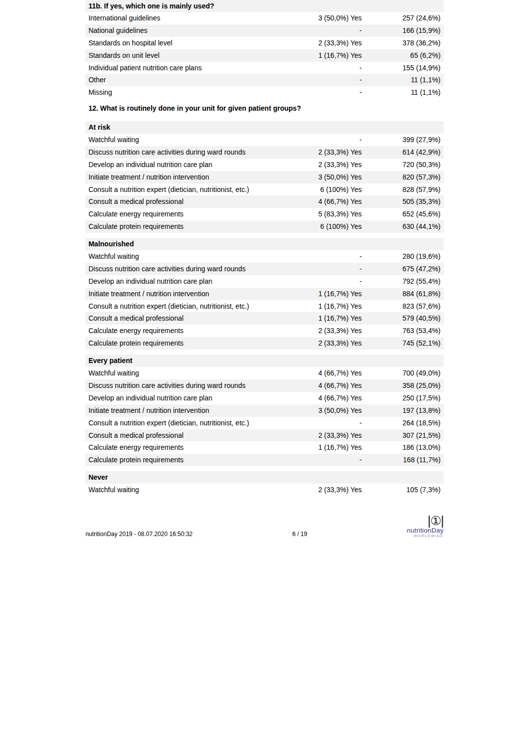11b. If yes, which one is mainly used?
| International guidelines | 3 (50,0%) Yes | 257 (24,6%) |
| National guidelines | - | 166 (15,9%) |
| Standards on hospital level | 2 (33,3%) Yes | 378 (36,2%) |
| Standards on unit level | 1 (16,7%) Yes | 65 (6,2%) |
| Individual patient nutrition care plans | - | 155 (14,9%) |
| Other | - | 11 (1,1%) |
| Missing | - | 11 (1,1%) |
| 12. What is routinely done in your unit for given patient groups? |
| At risk |
| Watchful waiting | - | 399 (27,9%) |
| Discuss nutrition care activities during ward rounds | 2 (33,3%) Yes | 614 (42,9%) |
| Develop an individual nutrition care plan | 2 (33,3%) Yes | 720 (50,3%) |
| Initiate treatment / nutrition intervention | 3 (50,0%) Yes | 820 (57,3%) |
| Consult a nutrition expert (dietician, nutritionist, etc.) | 6 (100%) Yes | 828 (57,9%) |
| Consult a medical professional | 4 (66,7%) Yes | 505 (35,3%) |
| Calculate energy requirements | 5 (83,3%) Yes | 652 (45,6%) |
| Calculate protein requirements | 6 (100%) Yes | 630 (44,1%) |
| Malnourished |
| Watchful waiting | - | 280 (19,6%) |
| Discuss nutrition care activities during ward rounds | - | 675 (47,2%) |
| Develop an individual nutrition care plan | - | 792 (55,4%) |
| Initiate treatment / nutrition intervention | 1 (16,7%) Yes | 884 (61,8%) |
| Consult a nutrition expert (dietician, nutritionist, etc.) | 1 (16,7%) Yes | 823 (57,6%) |
| Consult a medical professional | 1 (16,7%) Yes | 579 (40,5%) |
| Calculate energy requirements | 2 (33,3%) Yes | 763 (53,4%) |
| Calculate protein requirements | 2 (33,3%) Yes | 745 (52,1%) |
| Every patient |
| Watchful waiting | 4 (66,7%) Yes | 700 (49,0%) |
| Discuss nutrition care activities during ward rounds | 4 (66,7%) Yes | 358 (25,0%) |
| Develop an individual nutrition care plan | 4 (66,7%) Yes | 250 (17,5%) |
| Initiate treatment / nutrition intervention | 3 (50,0%) Yes | 197 (13,8%) |
| Consult a nutrition expert (dietician, nutritionist, etc.) | - | 264 (18,5%) |
| Consult a medical professional | 2 (33,3%) Yes | 307 (21,5%) |
| Calculate energy requirements | 1 (16,7%) Yes | 186 (13,0%) |
| Calculate protein requirements | - | 168 (11,7%) |
| Never |
| Watchful waiting | 2 (33,3%) Yes | 105 (7,3%) |
nutritionDay 2019 - 08.07.2020 16:50:32
6 / 19
|①|
nutritionDay
WORLDWIDE